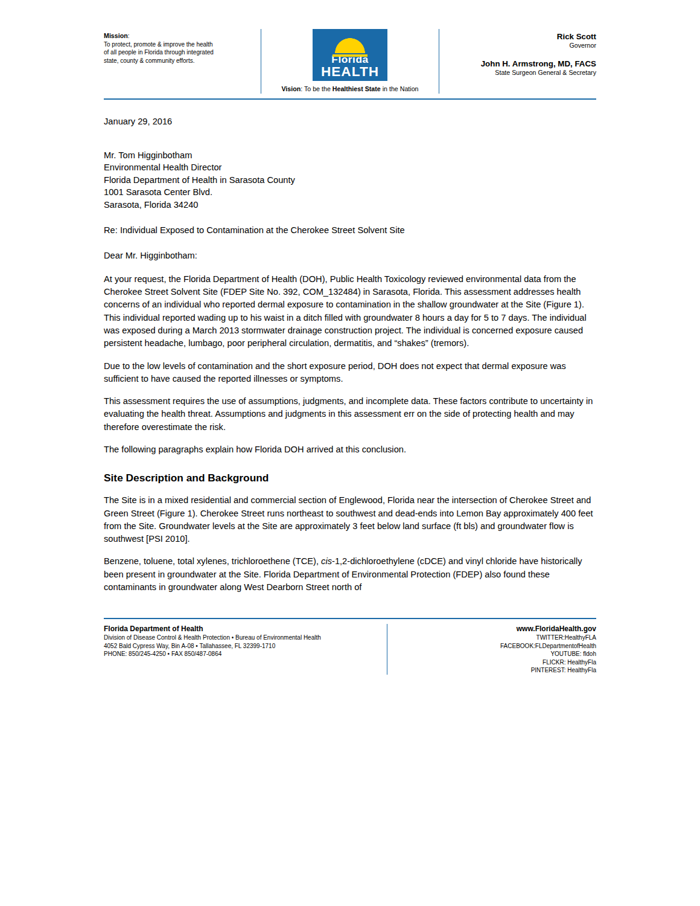Mission:
To protect, promote & improve the health
of all people in Florida through integrated
state, county & community efforts.
FloridaHEALTH
Vision: To be the Healthiest State in the Nation
Rick Scott
Governor
John H. Armstrong, MD, FACS
State Surgeon General & Secretary
January 29, 2016
Mr. Tom Higginbotham
Environmental Health Director
Florida Department of Health in Sarasota County
1001 Sarasota Center Blvd.
Sarasota, Florida 34240
Re: Individual Exposed to Contamination at the Cherokee Street Solvent Site
Dear Mr. Higginbotham:
At your request, the Florida Department of Health (DOH), Public Health Toxicology reviewed environmental data from the Cherokee Street Solvent Site (FDEP Site No. 392, COM_132484) in Sarasota, Florida. This assessment addresses health concerns of an individual who reported dermal exposure to contamination in the shallow groundwater at the Site (Figure 1). This individual reported wading up to his waist in a ditch filled with groundwater 8 hours a day for 5 to 7 days. The individual was exposed during a March 2013 stormwater drainage construction project. The individual is concerned exposure caused persistent headache, lumbago, poor peripheral circulation, dermatitis, and “shakes” (tremors).
Due to the low levels of contamination and the short exposure period, DOH does not expect that dermal exposure was sufficient to have caused the reported illnesses or symptoms.
This assessment requires the use of assumptions, judgments, and incomplete data. These factors contribute to uncertainty in evaluating the health threat. Assumptions and judgments in this assessment err on the side of protecting health and may therefore overestimate the risk.
The following paragraphs explain how Florida DOH arrived at this conclusion.
Site Description and Background
The Site is in a mixed residential and commercial section of Englewood, Florida near the intersection of Cherokee Street and Green Street (Figure 1). Cherokee Street runs northeast to southwest and dead-ends into Lemon Bay approximately 400 feet from the Site. Groundwater levels at the Site are approximately 3 feet below land surface (ft bls) and groundwater flow is southwest [PSI 2010].
Benzene, toluene, total xylenes, trichloroethene (TCE), cis-1,2-dichloroethylene (cDCE) and vinyl chloride have historically been present in groundwater at the Site. Florida Department of Environmental Protection (FDEP) also found these contaminants in groundwater along West Dearborn Street north of
Florida Department of Health
Division of Disease Control & Health Protection • Bureau of Environmental Health
4052 Bald Cypress Way, Bin A-08 • Tallahassee, FL 32399-1710
PHONE: 850/245-4250 • FAX 850/487-0864
www.FloridaHealth.gov
TWITTER:HealthyFLA
FACEBOOK:FLDepartmentofHealth
YOUTUBE: fldoh
FLICKR: HealthyFla
PINTEREST: HealthyFla